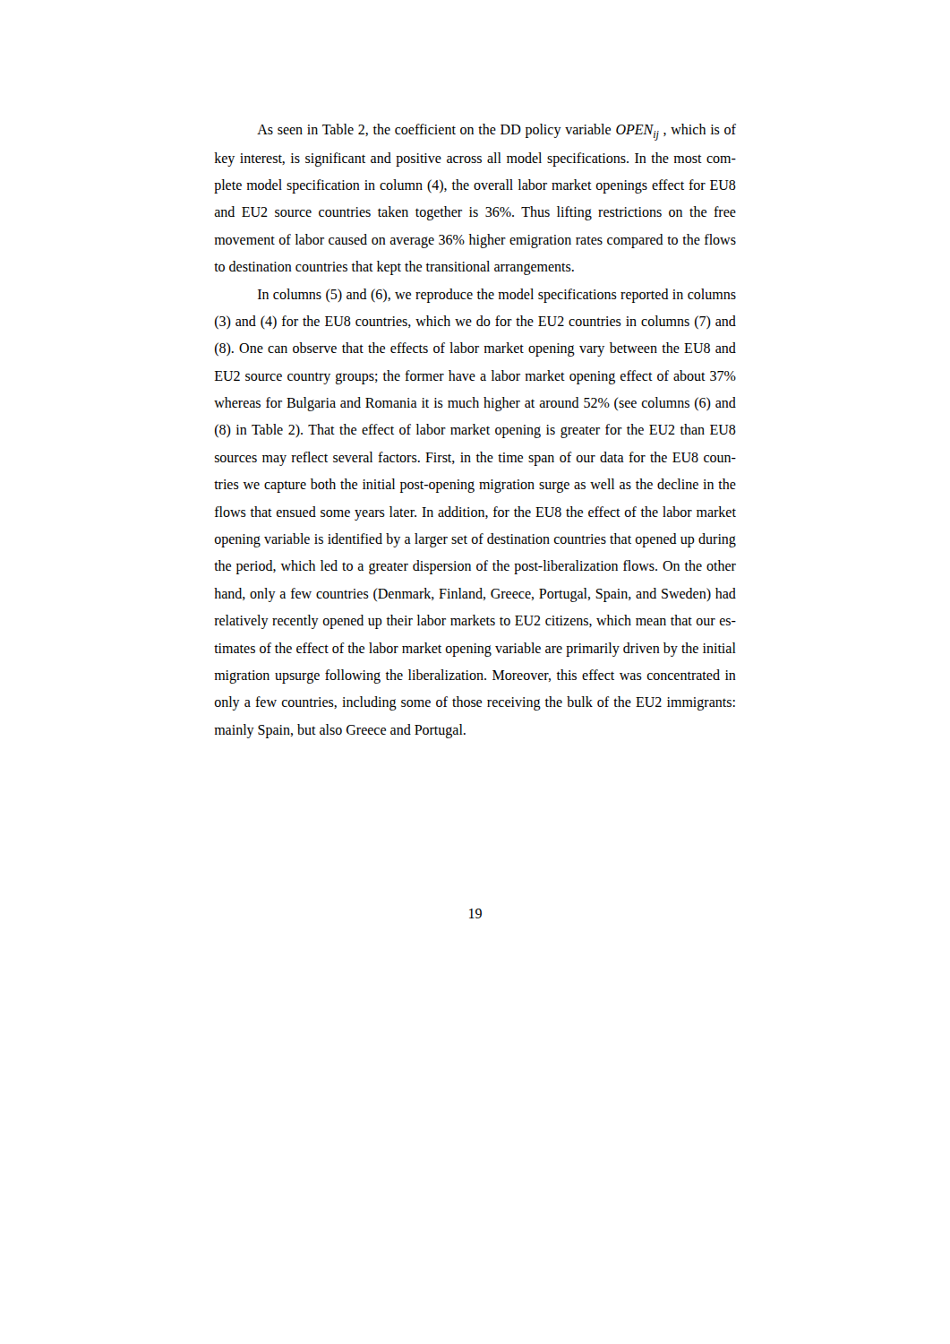As seen in Table 2, the coefficient on the DD policy variable OPEN ij , which is of key interest, is significant and positive across all model specifications. In the most complete model specification in column (4), the overall labor market openings effect for EU8 and EU2 source countries taken together is 36%. Thus lifting restrictions on the free movement of labor caused on average 36% higher emigration rates compared to the flows to destination countries that kept the transitional arrangements.
In columns (5) and (6), we reproduce the model specifications reported in columns (3) and (4) for the EU8 countries, which we do for the EU2 countries in columns (7) and (8). One can observe that the effects of labor market opening vary between the EU8 and EU2 source country groups; the former have a labor market opening effect of about 37% whereas for Bulgaria and Romania it is much higher at around 52% (see columns (6) and (8) in Table 2). That the effect of labor market opening is greater for the EU2 than EU8 sources may reflect several factors. First, in the time span of our data for the EU8 countries we capture both the initial post-opening migration surge as well as the decline in the flows that ensued some years later. In addition, for the EU8 the effect of the labor market opening variable is identified by a larger set of destination countries that opened up during the period, which led to a greater dispersion of the post-liberalization flows. On the other hand, only a few countries (Denmark, Finland, Greece, Portugal, Spain, and Sweden) had relatively recently opened up their labor markets to EU2 citizens, which mean that our estimates of the effect of the labor market opening variable are primarily driven by the initial migration upsurge following the liberalization. Moreover, this effect was concentrated in only a few countries, including some of those receiving the bulk of the EU2 immigrants: mainly Spain, but also Greece and Portugal.
19